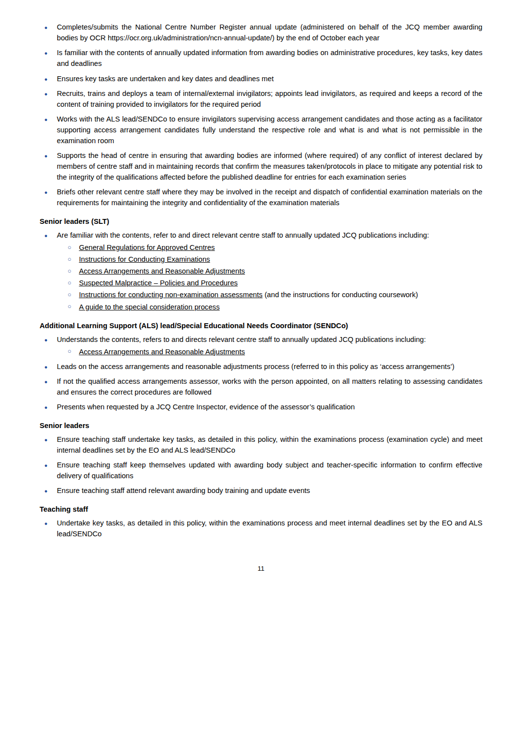Completes/submits the National Centre Number Register annual update (administered on behalf of the JCQ member awarding bodies by OCR https://ocr.org.uk/administration/ncn-annual-update/) by the end of October each year
Is familiar with the contents of annually updated information from awarding bodies on administrative procedures, key tasks, key dates and deadlines
Ensures key tasks are undertaken and key dates and deadlines met
Recruits, trains and deploys a team of internal/external invigilators; appoints lead invigilators, as required and keeps a record of the content of training provided to invigilators for the required period
Works with the ALS lead/SENDCo to ensure invigilators supervising access arrangement candidates and those acting as a facilitator supporting access arrangement candidates fully understand the respective role and what is and what is not permissible in the examination room
Supports the head of centre in ensuring that awarding bodies are informed (where required) of any conflict of interest declared by members of centre staff and in maintaining records that confirm the measures taken/protocols in place to mitigate any potential risk to the integrity of the qualifications affected before the published deadline for entries for each examination series
Briefs other relevant centre staff where they may be involved in the receipt and dispatch of confidential examination materials on the requirements for maintaining the integrity and confidentiality of the examination materials
Senior leaders (SLT)
Are familiar with the contents, refer to and direct relevant centre staff to annually updated JCQ publications including:
General Regulations for Approved Centres
Instructions for Conducting Examinations
Access Arrangements and Reasonable Adjustments
Suspected Malpractice – Policies and Procedures
Instructions for conducting non-examination assessments (and the instructions for conducting coursework)
A guide to the special consideration process
Additional Learning Support (ALS) lead/Special Educational Needs Coordinator (SENDCo)
Understands the contents, refers to and directs relevant centre staff to annually updated JCQ publications including:
Access Arrangements and Reasonable Adjustments
Leads on the access arrangements and reasonable adjustments process (referred to in this policy as ‘access arrangements’)
If not the qualified access arrangements assessor, works with the person appointed, on all matters relating to assessing candidates and ensures the correct procedures are followed
Presents when requested by a JCQ Centre Inspector, evidence of the assessor’s qualification
Senior leaders
Ensure teaching staff undertake key tasks, as detailed in this policy, within the examinations process (examination cycle) and meet internal deadlines set by the EO and ALS lead/SENDCo
Ensure teaching staff keep themselves updated with awarding body subject and teacher-specific information to confirm effective delivery of qualifications
Ensure teaching staff attend relevant awarding body training and update events
Teaching staff
Undertake key tasks, as detailed in this policy, within the examinations process and meet internal deadlines set by the EO and ALS lead/SENDCo
11